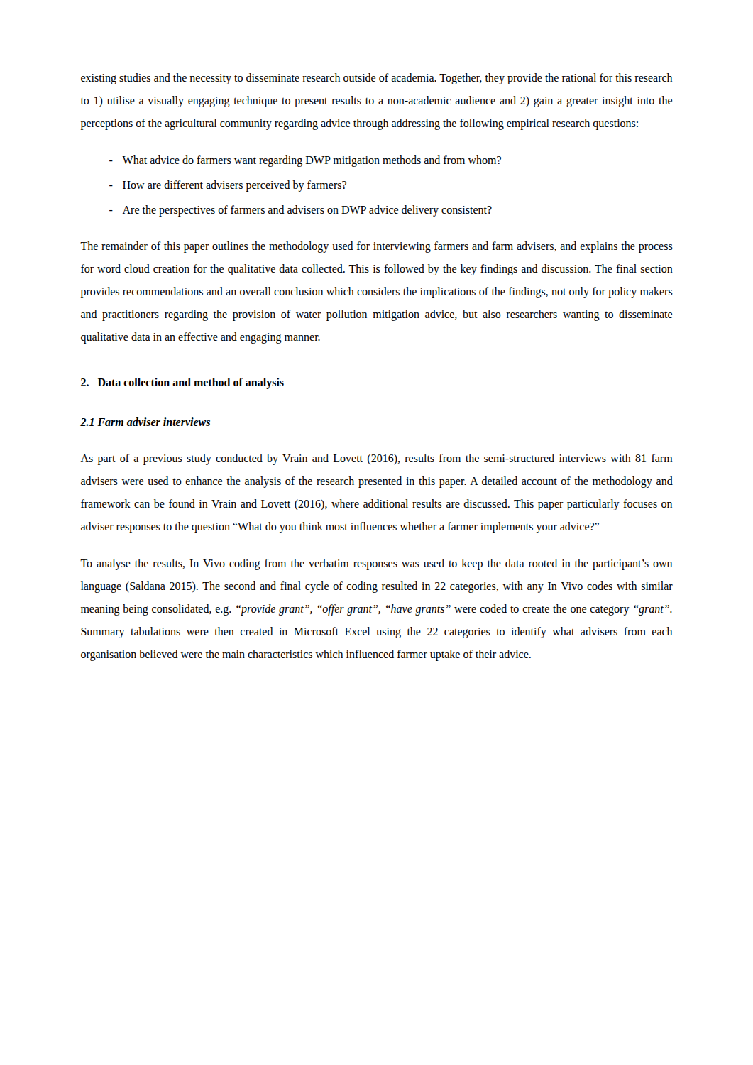existing studies and the necessity to disseminate research outside of academia. Together, they provide the rational for this research to 1) utilise a visually engaging technique to present results to a non-academic audience and 2) gain a greater insight into the perceptions of the agricultural community regarding advice through addressing the following empirical research questions:
What advice do farmers want regarding DWP mitigation methods and from whom?
How are different advisers perceived by farmers?
Are the perspectives of farmers and advisers on DWP advice delivery consistent?
The remainder of this paper outlines the methodology used for interviewing farmers and farm advisers, and explains the process for word cloud creation for the qualitative data collected. This is followed by the key findings and discussion. The final section provides recommendations and an overall conclusion which considers the implications of the findings, not only for policy makers and practitioners regarding the provision of water pollution mitigation advice, but also researchers wanting to disseminate qualitative data in an effective and engaging manner.
2. Data collection and method of analysis
2.1 Farm adviser interviews
As part of a previous study conducted by Vrain and Lovett (2016), results from the semi-structured interviews with 81 farm advisers were used to enhance the analysis of the research presented in this paper. A detailed account of the methodology and framework can be found in Vrain and Lovett (2016), where additional results are discussed. This paper particularly focuses on adviser responses to the question “What do you think most influences whether a farmer implements your advice?”
To analyse the results, In Vivo coding from the verbatim responses was used to keep the data rooted in the participant’s own language (Saldana 2015). The second and final cycle of coding resulted in 22 categories, with any In Vivo codes with similar meaning being consolidated, e.g. “provide grant”, “offer grant”, “have grants” were coded to create the one category “grant”. Summary tabulations were then created in Microsoft Excel using the 22 categories to identify what advisers from each organisation believed were the main characteristics which influenced farmer uptake of their advice.